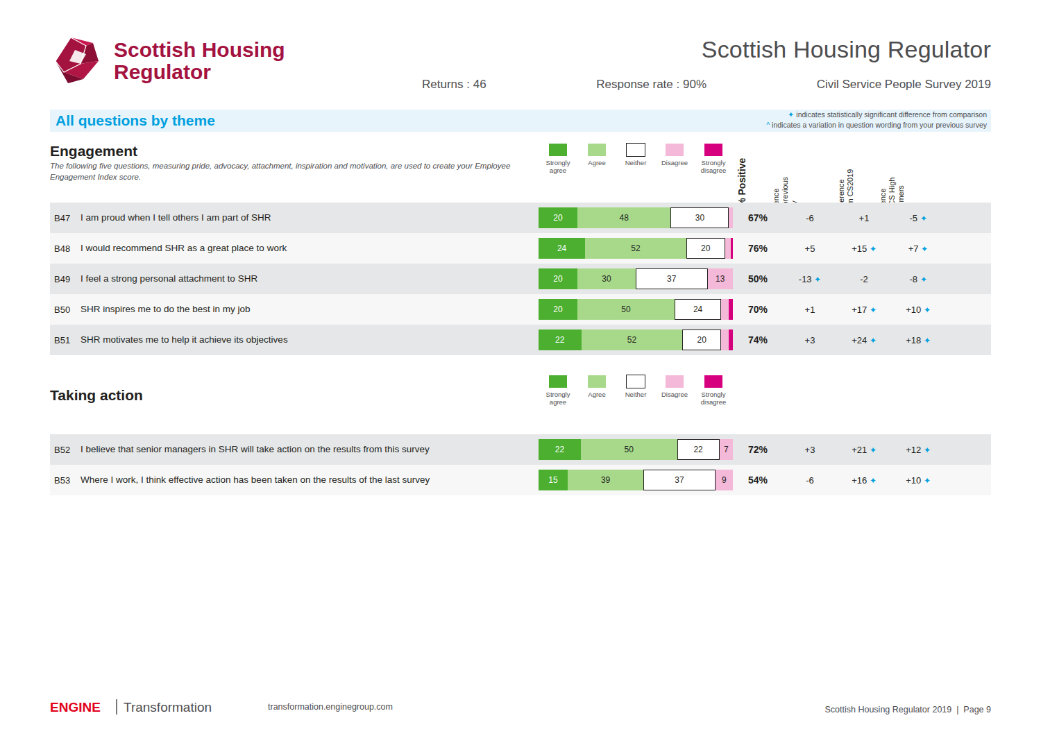Scottish Housing Regulator
Scottish Housing Regulator
Returns : 46 Response rate : 90% Civil Service People Survey 2019
All questions by theme
✦ indicates statistically significant difference from comparison
^ indicates a variation in question wording from your previous survey
Engagement
The following five questions, measuring pride, advocacy, attachment, inspiration and motivation, are used to create your Employee Engagement Index score.
Strongly
agree
Agree
Neither
Disagree
Strongly
disagree
% Positive
Difference
from previous
survey
Difference
from CS2019
Difference
from CS High
Performers
B47
I am proud when I tell others I am part of SHR
20
48
30
67%
-6
+1
-5 ✦
B48
I would recommend SHR as a great place to work
24
52
20
76%
+5
+15 ✦
+7 ✦
B49
I feel a strong personal attachment to SHR
20
30
37
13
50%
-13 ✦
-2
-8 ✦
B50
SHR inspires me to do the best in my job
20
50
24
70%
+1
+17 ✦
+10 ✦
B51
SHR motivates me to help it achieve its objectives
22
52
20
74%
+3
+24 ✦
+18 ✦
Taking action
Strongly
agree
Agree
Neither
Disagree
Strongly
disagree
B52
I believe that senior managers in SHR will take action on the results from this survey
22
50
22
7
72%
+3
+21 ✦
+12 ✦
B53
Where I work, I think effective action has been taken on the results of the last survey
15
39
37
9
54%
-6
+16 ✦
+10 ✦
ENGINE Transformation
transformation.enginegroup.com
Scottish Housing Regulator 2019 | Page 9